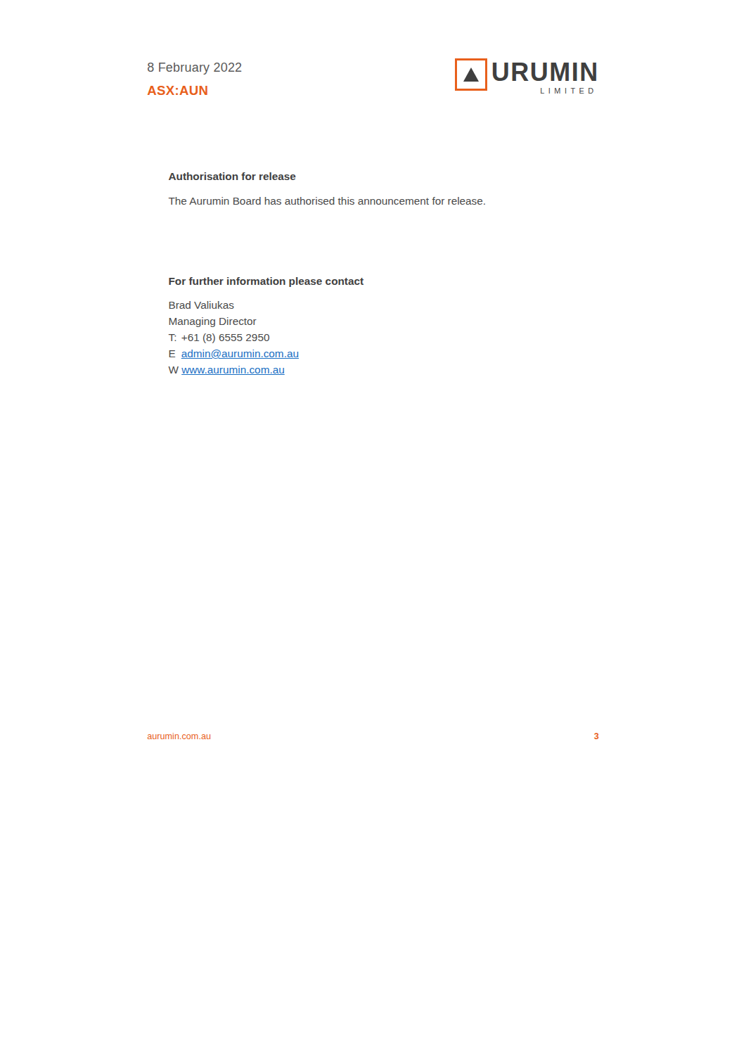8 February 2022
ASX:AUN
URUMIN LIMITED
Authorisation for release
The Aurumin Board has authorised this announcement for release.
For further information please contact
Brad Valiukas
Managing Director
T: +61 (8) 6555 2950
E admin@aurumin.com.au
W www.aurumin.com.au
aurumin.com.au 3